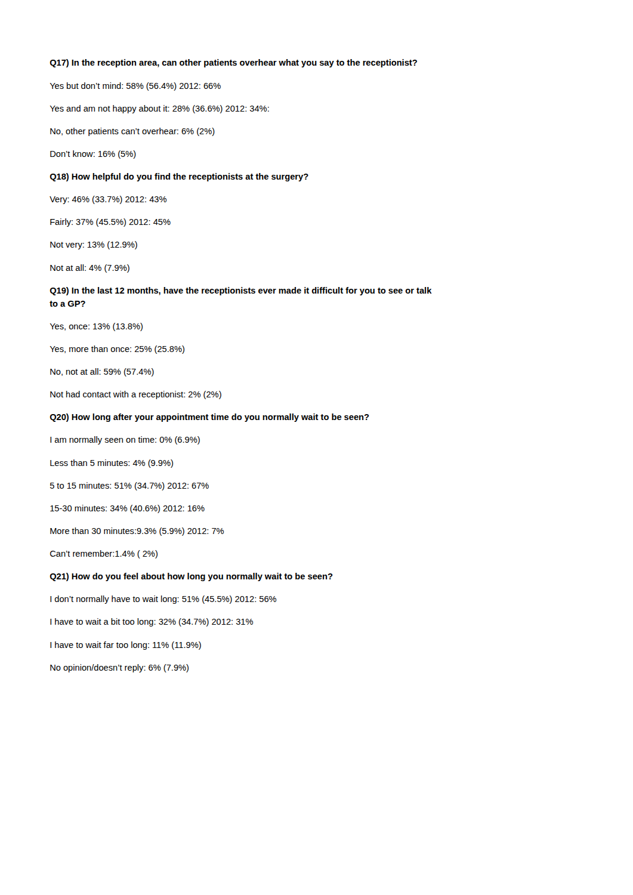Q17) In the reception area, can other patients overhear what you say to the receptionist?
Yes but don’t mind: 58% (56.4%) 2012: 66%
Yes and am not happy about it: 28% (36.6%) 2012: 34%:
No, other patients can’t overhear: 6% (2%)
Don’t know: 16% (5%)
Q18) How helpful do you find the receptionists at the surgery?
Very: 46% (33.7%) 2012: 43%
Fairly: 37% (45.5%) 2012: 45%
Not very: 13% (12.9%)
Not at all: 4% (7.9%)
Q19) In the last 12 months, have the receptionists ever made it difficult for you to see or talk to a GP?
Yes, once: 13% (13.8%)
Yes, more than once: 25% (25.8%)
No, not at all: 59% (57.4%)
Not had contact with a receptionist: 2% (2%)
Q20) How long after your appointment time do you normally wait to be seen?
I am normally seen on time: 0% (6.9%)
Less than 5 minutes: 4% (9.9%)
5 to 15 minutes: 51% (34.7%) 2012: 67%
15-30 minutes: 34% (40.6%) 2012: 16%
More than 30 minutes:9.3% (5.9%) 2012: 7%
Can’t remember:1.4% ( 2%)
Q21) How do you feel about how long you normally wait to be seen?
I don’t normally have to wait long: 51% (45.5%) 2012: 56%
I have to wait a bit too long: 32% (34.7%) 2012: 31%
I have to wait far too long: 11% (11.9%)
No opinion/doesn’t reply: 6% (7.9%)